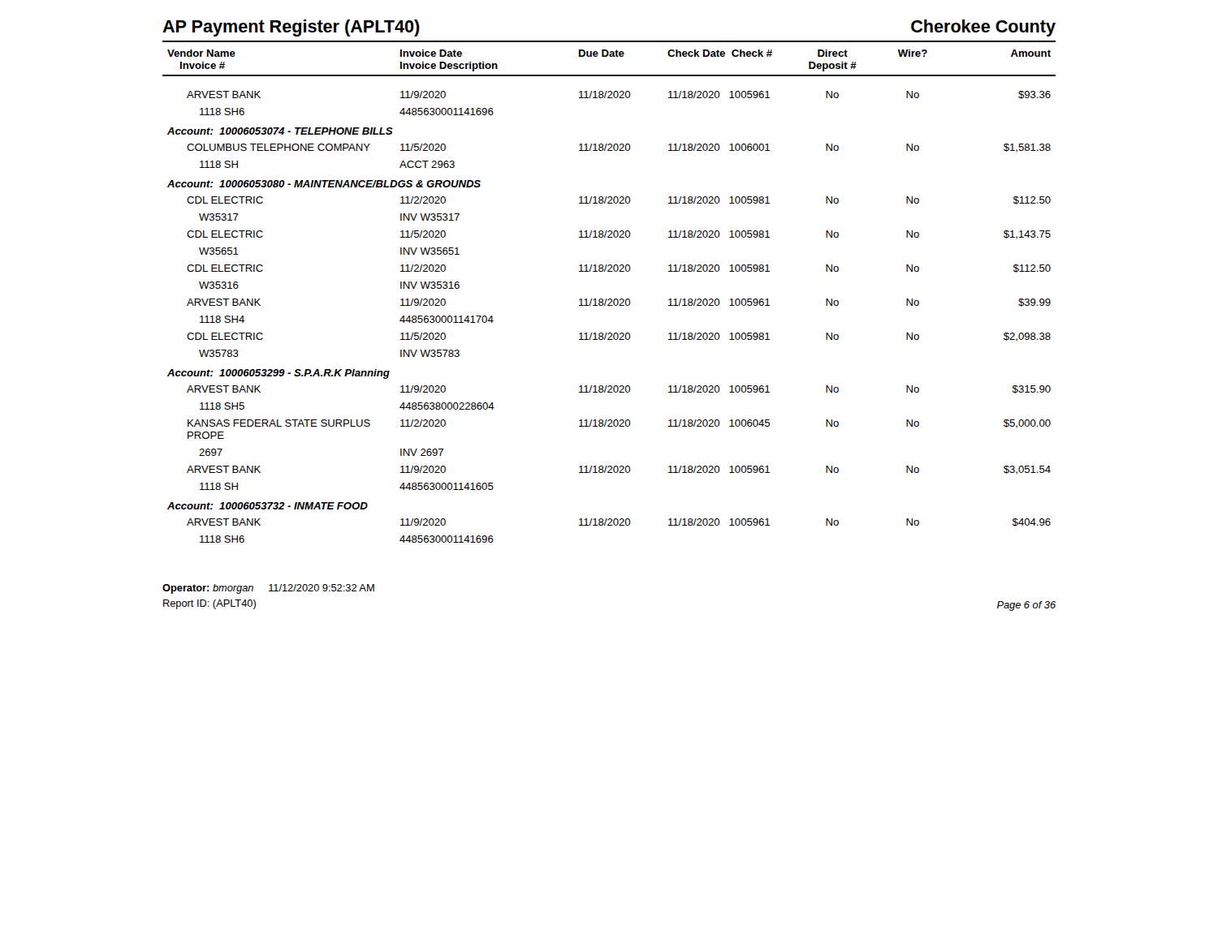AP Payment Register (APLT40)
Cherokee County
| Vendor Name Invoice # | Invoice Date Invoice Description | Due Date | Check Date Check # | Direct Deposit # | Wire? | Amount |
| --- | --- | --- | --- | --- | --- | --- |
| ARVEST BANK | 11/9/2020 | 11/18/2020 | 11/18/2020 1005961 | No | No | $93.36 |
| 1118 SH6 | 4485630001141696 | | | | | |
| Account: 10006053074 - TELEPHONE BILLS |
| COLUMBUS TELEPHONE COMPANY | 11/5/2020 | 11/18/2020 | 11/18/2020 1006001 | No | No | $1,581.38 |
| 1118 SH | ACCT 2963 | | | | | |
| Account: 10006053080 - MAINTENANCE/BLDGS & GROUNDS |
| CDL ELECTRIC | 11/2/2020 | 11/18/2020 | 11/18/2020 1005981 | No | No | $112.50 |
| W35317 | INV W35317 | | | | | |
| CDL ELECTRIC | 11/5/2020 | 11/18/2020 | 11/18/2020 1005981 | No | No | $1,143.75 |
| W35651 | INV W35651 | | | | | |
| CDL ELECTRIC | 11/2/2020 | 11/18/2020 | 11/18/2020 1005981 | No | No | $112.50 |
| W35316 | INV W35316 | | | | | |
| ARVEST BANK | 11/9/2020 | 11/18/2020 | 11/18/2020 1005961 | No | No | $39.99 |
| 1118 SH4 | 4485630001141704 | | | | | |
| CDL ELECTRIC | 11/5/2020 | 11/18/2020 | 11/18/2020 1005981 | No | No | $2,098.38 |
| W35783 | INV W35783 | | | | | |
| Account: 10006053299 - S.P.A.R.K Planning |
| ARVEST BANK | 11/9/2020 | 11/18/2020 | 11/18/2020 1005961 | No | No | $315.90 |
| 1118 SH5 | 4485638000228604 | | | | | |
| KANSAS FEDERAL STATE SURPLUS PROPE | 11/2/2020 | 11/18/2020 | 11/18/2020 1006045 | No | No | $5,000.00 |
| 2697 | INV 2697 | | | | | |
| ARVEST BANK | 11/9/2020 | 11/18/2020 | 11/18/2020 1005961 | No | No | $3,051.54 |
| 1118 SH | 4485630001141605 | | | | | |
| Account: 10006053732 - INMATE FOOD |
| ARVEST BANK | 11/9/2020 | 11/18/2020 | 11/18/2020 1005961 | No | No | $404.96 |
| 1118 SH6 | 4485630001141696 | | | | | |
Operator: bmorgan 11/12/2020 9:52:32 AM
Report ID: (APLT40)
Page 6 of 36